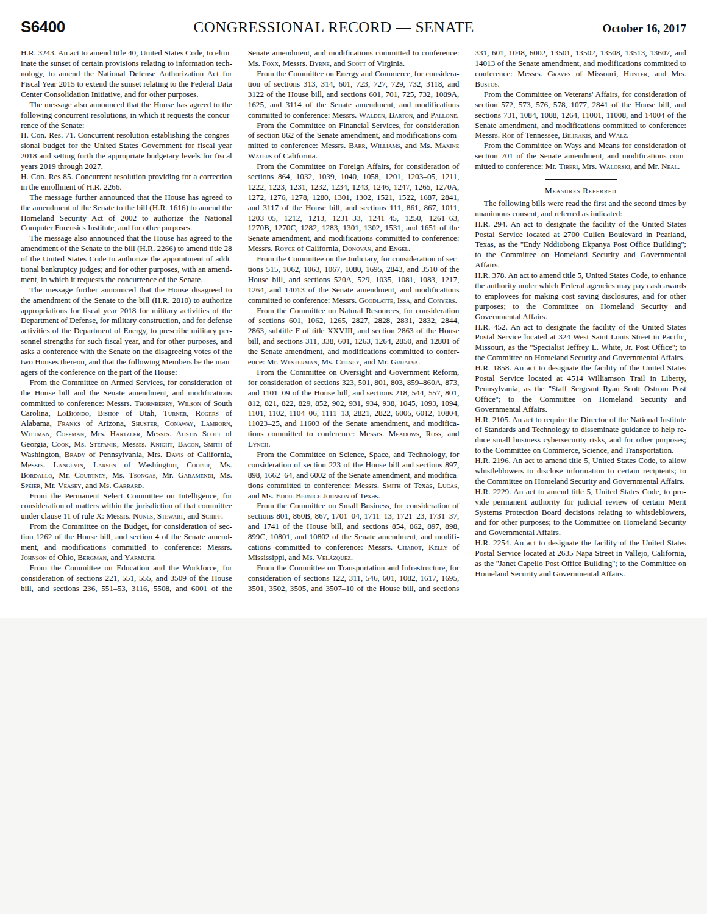S6400
CONGRESSIONAL RECORD — SENATE
October 16, 2017
H.R. 3243. An act to amend title 40, United States Code, to eliminate the sunset of certain provisions relating to information technology, to amend the National Defense Authorization Act for Fiscal Year 2015 to extend the sunset relating to the Federal Data Center Consolidation Initiative, and for other purposes.
The message also announced that the House has agreed to the following concurrent resolutions, in which it requests the concurrence of the Senate:
H. Con. Res. 71. Concurrent resolution establishing the congressional budget for the United States Government for fiscal year 2018 and setting forth the appropriate budgetary levels for fiscal years 2019 through 2027.
H. Con. Res 85. Concurrent resolution providing for a correction in the enrollment of H.R. 2266.
The message further announced that the House has agreed to the amendment of the Senate to the bill (H.R. 1616) to amend the Homeland Security Act of 2002 to authorize the National Computer Forensics Institute, and for other purposes.
The message also announced that the House has agreed to the amendment of the Senate to the bill (H.R. 2266) to amend title 28 of the United States Code to authorize the appointment of additional bankruptcy judges; and for other purposes, with an amendment, in which it requests the concurrence of the Senate.
The message further announced that the House disagreed to the amendment of the Senate to the bill (H.R. 2810) to authorize appropriations for fiscal year 2018 for military activities of the Department of Defense, for military construction, and for defense activities of the Department of Energy, to prescribe military personnel strengths for such fiscal year, and for other purposes, and asks a conference with the Senate on the disagreeing votes of the two Houses thereon, and that the following Members be the managers of the conference on the part of the House:
From the Committee on Armed Services, for consideration of the House bill and the Senate amendment, and modifications committed to conference: Messrs. Thornberry, Wilson of South Carolina, LoBiondo, Bishop of Utah, Turner, Rogers of Alabama, Franks of Arizona, Shuster, Conaway, Lamborn, Wittman, Coffman, Mrs. Hartzler, Messrs. Austin Scott of Georgia, Cook, Ms. Stefanik, Messrs. Knight, Bacon, Smith of Washington, Brady of Pennsylvania, Mrs. Davis of California, Messrs. Langevin, Larsen of Washington, Cooper, Ms. Bordallo, Mr. Courtney, Ms. Tsongas, Mr. Garamendi, Ms. Speier, Mr. Veasey, and Ms. Gabbard.
From the Permanent Select Committee on Intelligence, for consideration of matters within the jurisdiction of that committee under clause 11 of rule X: Messrs. Nunes, Stewart, and Schiff.
From the Committee on the Budget, for consideration of section 1262 of the House bill, and section 4 of the Senate amendment, and modifications committed to conference: Messrs. Johnson of Ohio, Bergman, and Yarmuth.
From the Committee on Education and the Workforce, for consideration of sections 221, 551, 555, and 3509 of the House bill, and sections 236, 551–53, 3116, 5508, and 6001 of the Senate amendment, and modifications committed to conference: Ms. Foxx, Messrs. Byrne, and Scott of Virginia.
From the Committee on Energy and Commerce, for consideration of sections 313, 314, 601, 723, 727, 729, 732, 3118, and 3122 of the House bill, and sections 601, 701, 725, 732, 1089A, 1625, and 3114 of the Senate amendment, and modifications committed to conference: Messrs. Walden, Barton, and Pallone.
From the Committee on Financial Services, for consideration of section 862 of the Senate amendment, and modifications committed to conference: Messrs. Barr, Williams, and Ms. Maxine Waters of California.
From the Committee on Foreign Affairs, for consideration of sections 864, 1032, 1039, 1040, 1058, 1201, 1203–05, 1211, 1222, 1223, 1231, 1232, 1234, 1243, 1246, 1247, 1265, 1270A, 1272, 1276, 1278, 1280, 1301, 1302, 1521, 1522, 1687, 2841, and 3117 of the House bill, and sections 111, 861, 867, 1011, 1203–05, 1212, 1213, 1231–33, 1241–45, 1250, 1261–63, 1270B, 1270C, 1282, 1283, 1301, 1302, 1531, and 1651 of the Senate amendment, and modifications committed to conference: Messrs. Royce of California, Donovan, and Engel.
From the Committee on the Judiciary, for consideration of sections 515, 1062, 1063, 1067, 1080, 1695, 2843, and 3510 of the House bill, and sections 520A, 529, 1035, 1081, 1083, 1217, 1264, and 14013 of the Senate amendment, and modifications committed to conference: Messrs. Goodlatte, Issa, and Conyers.
From the Committee on Natural Resources, for consideration of sections 601, 1062, 1265, 2827, 2828, 2831, 2832, 2844, 2863, subtitle F of title XXVIII, and section 2863 of the House bill, and sections 311, 338, 601, 1263, 1264, 2850, and 12801 of the Senate amendment, and modifications committed to conference: Mr. Westerman, Ms. Cheney, and Mr. Grijalva.
From the Committee on Oversight and Government Reform, for consideration of sections 323, 501, 801, 803, 859–860A, 873, and 1101–09 of the House bill, and sections 218, 544, 557, 801, 812, 821, 822, 829, 852, 902, 931, 934, 938, 1045, 1093, 1094, 1101, 1102, 1104–06, 1111–13, 2821, 2822, 6005, 6012, 10804, 11023–25, and 11603 of the Senate amendment, and modifications committed to conference: Messrs. Meadows, Ross, and Lynch.
From the Committee on Science, Space, and Technology, for consideration of section 223 of the House bill and sections 897, 898, 1662–64, and 6002 of the Senate amendment, and modifications committed to conference: Messrs. Smith of Texas, Lucas, and Ms. Eddie Bernice Johnson of Texas.
From the Committee on Small Business, for consideration of sections 801, 860B, 867, 1701–04, 1711–13, 1721–23, 1731–37, and 1741 of the House bill, and sections 854, 862, 897, 898, 899C, 10801, and 10802 of the Senate amendment, and modifications committed to conference: Messrs. Chabot, Kelly of Mississippi, and Ms. Velázquez.
From the Committee on Transportation and Infrastructure, for consideration of sections 122, 311, 546, 601, 1082, 1617, 1695, 3501, 3502, 3505, and 3507–10 of the House bill, and sections 331, 601, 1048, 6002, 13501, 13502, 13508, 13513, 13607, and 14013 of the Senate amendment, and modifications committed to conference: Messrs. Graves of Missouri, Hunter, and Mrs. Bustos.
From the Committee on Veterans' Affairs, for consideration of section 572, 573, 576, 578, 1077, 2841 of the House bill, and sections 731, 1084, 1088, 1264, 11001, 11008, and 14004 of the Senate amendment, and modifications committed to conference: Messrs. Roe of Tennessee, Bilirakis, and Walz.
From the Committee on Ways and Means for consideration of section 701 of the Senate amendment, and modifications committed to conference: Mr. Tiberi, Mrs. Walorski, and Mr. Neal.
Measures Referred
The following bills were read the first and the second times by unanimous consent, and referred as indicated:
H.R. 294. An act to designate the facility of the United States Postal Service located at 2700 Cullen Boulevard in Pearland, Texas, as the ''Endy Nddiobong Ekpanya Post Office Building''; to the Committee on Homeland Security and Governmental Affairs.
H.R. 378. An act to amend title 5, United States Code, to enhance the authority under which Federal agencies may pay cash awards to employees for making cost saving disclosures, and for other purposes; to the Committee on Homeland Security and Governmental Affairs.
H.R. 452. An act to designate the facility of the United States Postal Service located at 324 West Saint Louis Street in Pacific, Missouri, as the ''Specialist Jeffrey L. White, Jr. Post Office''; to the Committee on Homeland Security and Governmental Affairs.
H.R. 1858. An act to designate the facility of the United States Postal Service located at 4514 Williamson Trail in Liberty, Pennsylvania, as the ''Staff Sergeant Ryan Scott Ostrom Post Office''; to the Committee on Homeland Security and Governmental Affairs.
H.R. 2105. An act to require the Director of the National Institute of Standards and Technology to disseminate guidance to help reduce small business cybersecurity risks, and for other purposes; to the Committee on Commerce, Science, and Transportation.
H.R. 2196. An act to amend title 5, United States Code, to allow whistleblowers to disclose information to certain recipients; to the Committee on Homeland Security and Governmental Affairs.
H.R. 2229. An act to amend title 5, United States Code, to provide permanent authority for judicial review of certain Merit Systems Protection Board decisions relating to whistleblowers, and for other purposes; to the Committee on Homeland Security and Governmental Affairs.
H.R. 2254. An act to designate the facility of the United States Postal Service located at 2635 Napa Street in Vallejo, California, as the ''Janet Capello Post Office Building''; to the Committee on Homeland Security and Governmental Affairs.